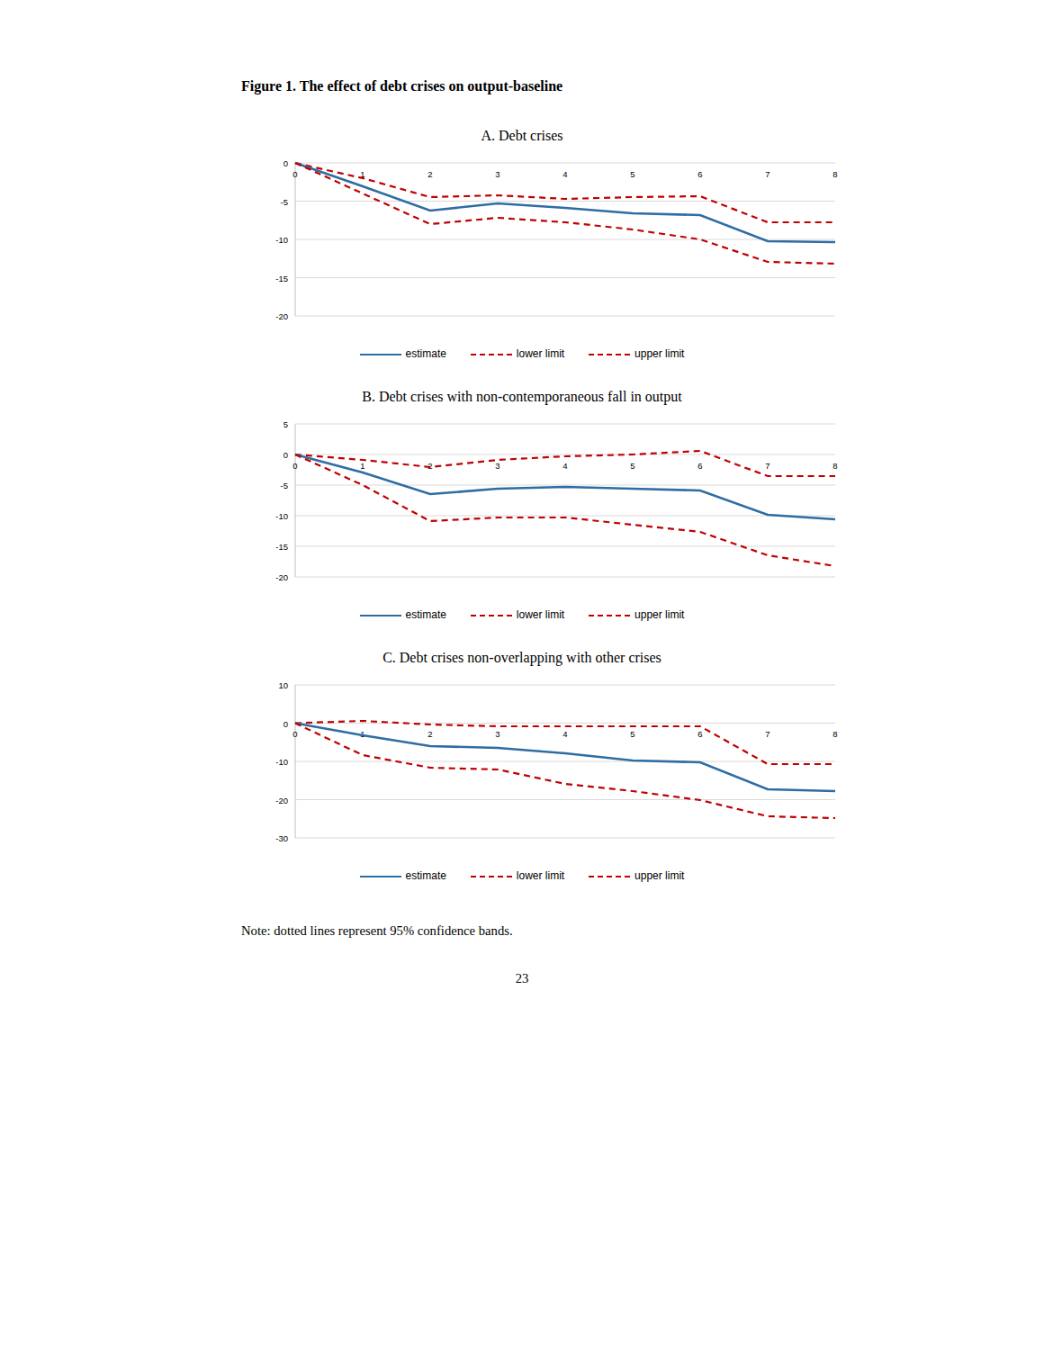Figure 1. The effect of debt crises on output-baseline
A. Debt crises
0 -5 -10 -15 -20 0 1 2 3 4 5 6 7 8
estimate lower limit upper limit
B. Debt crises with non-contemporaneous fall in output
5 0 -5 -10 -15 -20 0 1 2 3 4 5 6 7 8
estimate lower limit upper limit
C. Debt crises non-overlapping with other crises
10 0 -10 -20 -30 0 1 2 3 4 5 6 7 8
estimate lower limit upper limit
Note: dotted lines represent 95% confidence bands.
23